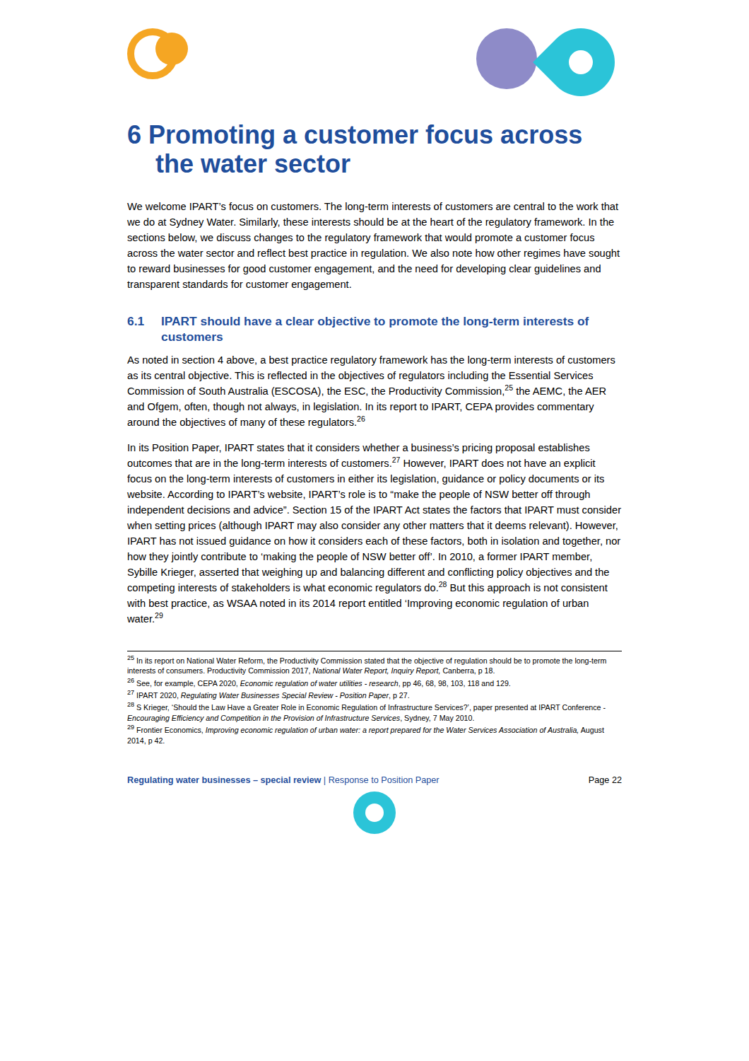6 Promoting a customer focus acrossthe water sector
We welcome IPART’s focus on customers. The long-term interests of customers are central to the work that we do at Sydney Water. Similarly, these interests should be at the heart of the regulatory framework. In the sections below, we discuss changes to the regulatory framework that would promote a customer focus across the water sector and reflect best practice in regulation. We also note how other regimes have sought to reward businesses for good customer engagement, and the need for developing clear guidelines and transparent standards for customer engagement.
6.1 IPART should have a clear objective to promote the long-term interests of customers
As noted in section 4 above, a best practice regulatory framework has the long-term interests of customers as its central objective. This is reflected in the objectives of regulators including the Essential Services Commission of South Australia (ESCOSA), the ESC, the Productivity Commission,25 the AEMC, the AER and Ofgem, often, though not always, in legislation. In its report to IPART, CEPA provides commentary around the objectives of many of these regulators.26
In its Position Paper, IPART states that it considers whether a business’s pricing proposal establishes outcomes that are in the long-term interests of customers.27 However, IPART does not have an explicit focus on the long-term interests of customers in either its legislation, guidance or policy documents or its website. According to IPART’s website, IPART’s role is to “make the people of NSW better off through independent decisions and advice”. Section 15 of the IPART Act states the factors that IPART must consider when setting prices (although IPART may also consider any other matters that it deems relevant). However, IPART has not issued guidance on how it considers each of these factors, both in isolation and together, nor how they jointly contribute to ‘making the people of NSW better off’. In 2010, a former IPART member, Sybille Krieger, asserted that weighing up and balancing different and conflicting policy objectives and the competing interests of stakeholders is what economic regulators do.28 But this approach is not consistent with best practice, as WSAA noted in its 2014 report entitled ‘Improving economic regulation of urban water.29
25 In its report on National Water Reform, the Productivity Commission stated that the objective of regulation should be to promote the long-term interests of consumers. Productivity Commission 2017, National Water Report, Inquiry Report, Canberra, p 18.
26 See, for example, CEPA 2020, Economic regulation of water utilities - research, pp 46, 68, 98, 103, 118 and 129.
27 IPART 2020, Regulating Water Businesses Special Review - Position Paper, p 27.
28 S Krieger, ‘Should the Law Have a Greater Role in Economic Regulation of Infrastructure Services?’, paper presented at IPART Conference - Encouraging Efficiency and Competition in the Provision of Infrastructure Services, Sydney, 7 May 2010.
29 Frontier Economics, Improving economic regulation of urban water: a report prepared for the Water Services Association of Australia, August 2014, p 42.
Regulating water businesses – special review | Response to Position Paper
Page 22